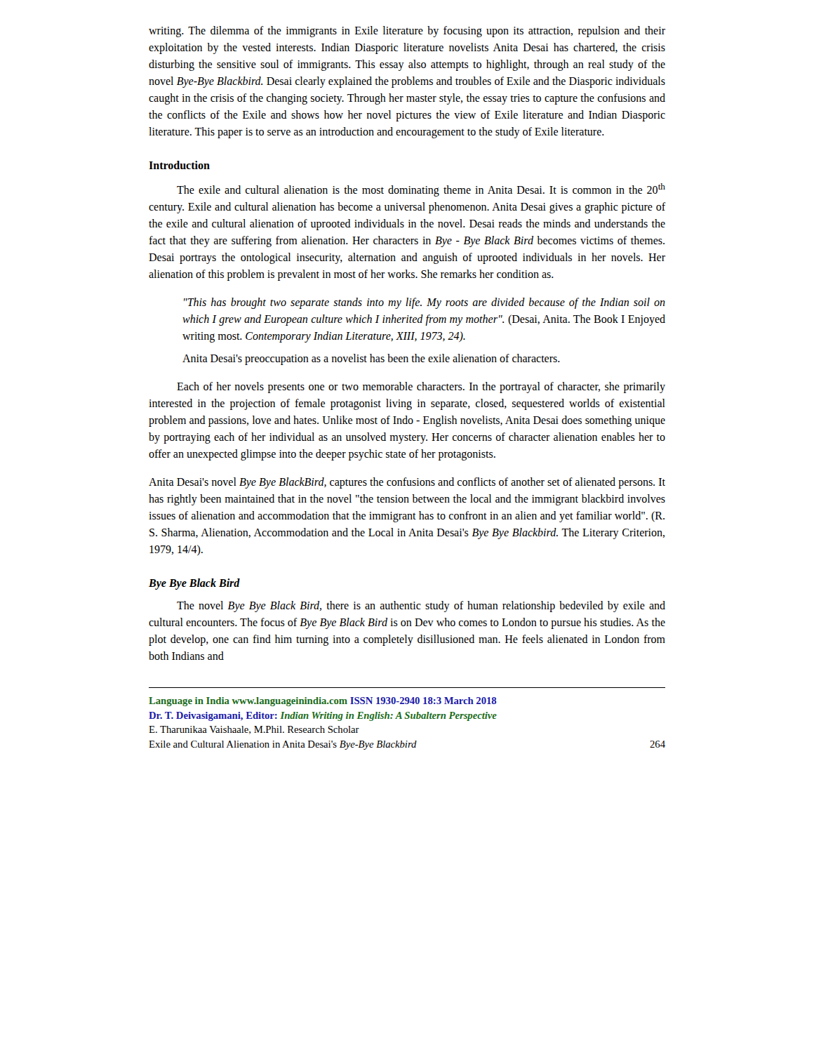writing. The dilemma of the immigrants in Exile literature by focusing upon its attraction, repulsion and their exploitation by the vested interests. Indian Diasporic literature novelists Anita Desai has chartered, the crisis disturbing the sensitive soul of immigrants. This essay also attempts to highlight, through an real study of the novel Bye-Bye Blackbird. Desai clearly explained the problems and troubles of Exile and the Diasporic individuals caught in the crisis of the changing society. Through her master style, the essay tries to capture the confusions and the conflicts of the Exile and shows how her novel pictures the view of Exile literature and Indian Diasporic literature. This paper is to serve as an introduction and encouragement to the study of Exile literature.
Introduction
The exile and cultural alienation is the most dominating theme in Anita Desai. It is common in the 20th century. Exile and cultural alienation has become a universal phenomenon. Anita Desai gives a graphic picture of the exile and cultural alienation of uprooted individuals in the novel. Desai reads the minds and understands the fact that they are suffering from alienation. Her characters in Bye - Bye Black Bird becomes victims of themes. Desai portrays the ontological insecurity, alternation and anguish of uprooted individuals in her novels. Her alienation of this problem is prevalent in most of her works. She remarks her condition as.
"This has brought two separate stands into my life. My roots are divided because of the Indian soil on which I grew and European culture which I inherited from my mother". (Desai, Anita. The Book I Enjoyed writing most. Contemporary Indian Literature, XIII, 1973, 24).
Anita Desai's preoccupation as a novelist has been the exile alienation of characters.
Each of her novels presents one or two memorable characters. In the portrayal of character, she primarily interested in the projection of female protagonist living in separate, closed, sequestered worlds of existential problem and passions, love and hates. Unlike most of Indo - English novelists, Anita Desai does something unique by portraying each of her individual as an unsolved mystery. Her concerns of character alienation enables her to offer an unexpected glimpse into the deeper psychic state of her protagonists.
Anita Desai's novel Bye Bye BlackBird, captures the confusions and conflicts of another set of alienated persons. It has rightly been maintained that in the novel "the tension between the local and the immigrant blackbird involves issues of alienation and accommodation that the immigrant has to confront in an alien and yet familiar world". (R. S. Sharma, Alienation, Accommodation and the Local in Anita Desai's Bye Bye Blackbird. The Literary Criterion, 1979, 14/4).
Bye Bye Black Bird
The novel Bye Bye Black Bird, there is an authentic study of human relationship bedeviled by exile and cultural encounters. The focus of Bye Bye Black Bird is on Dev who comes to London to pursue his studies. As the plot develop, one can find him turning into a completely disillusioned man. He feels alienated in London from both Indians and
Language in India www.languageinindia.com ISSN 1930-2940 18:3 March 2018
Dr. T. Deivasigamani, Editor: Indian Writing in English: A Subaltern Perspective
E. Tharunikaa Vaishaale, M.Phil. Research Scholar
Exile and Cultural Alienation in Anita Desai's Bye-Bye Blackbird 264